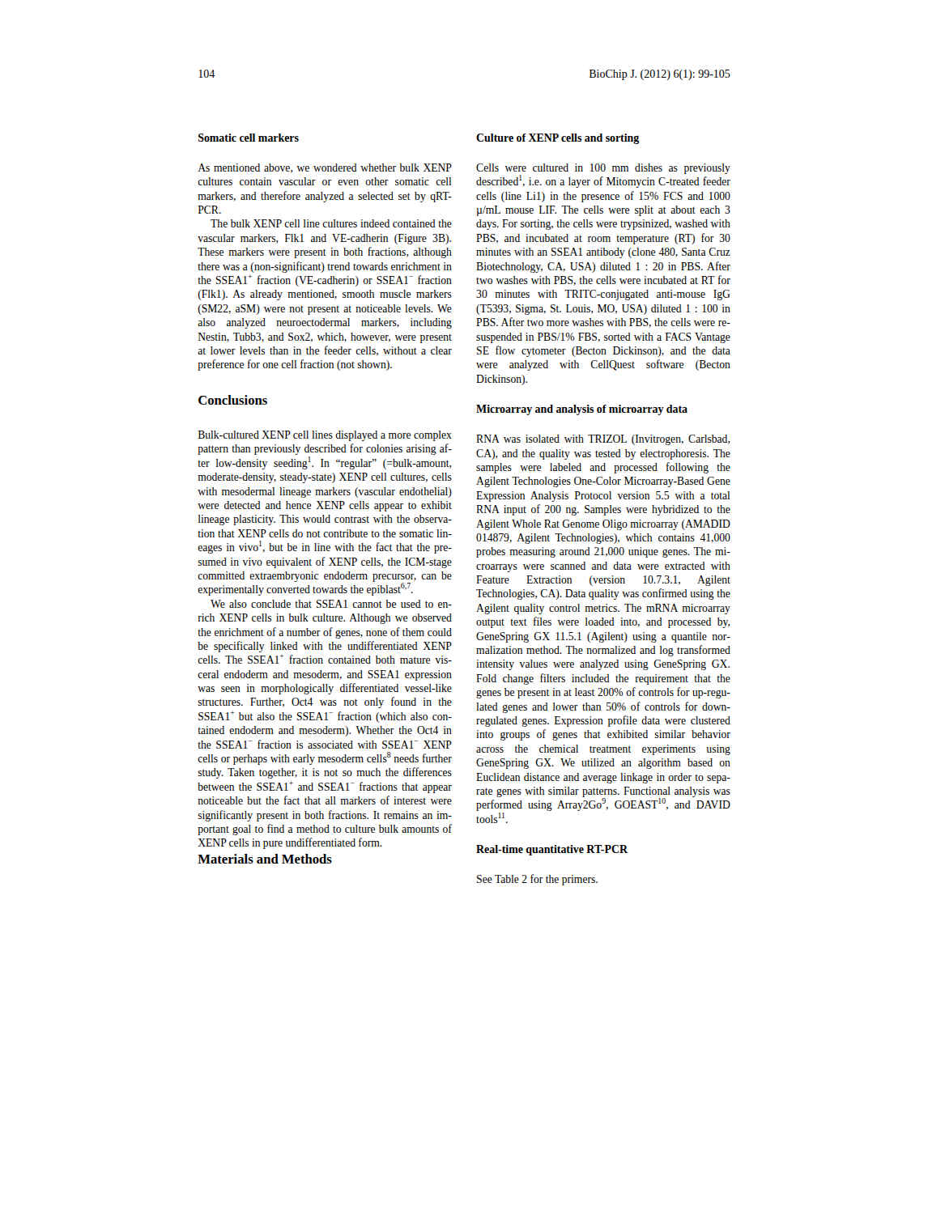104 BioChip J. (2012) 6(1): 99-105
Somatic cell markers
As mentioned above, we wondered whether bulk XENP cultures contain vascular or even other somatic cell markers, and therefore analyzed a selected set by qRT-PCR.
The bulk XENP cell line cultures indeed contained the vascular markers, Flk1 and VE-cadherin (Figure 3B). These markers were present in both fractions, although there was a (non-significant) trend towards enrichment in the SSEA1+ fraction (VE-cadherin) or SSEA1− fraction (Flk1). As already mentioned, smooth muscle markers (SM22, aSM) were not present at noticeable levels. We also analyzed neuroectodermal markers, including Nestin, Tubb3, and Sox2, which, however, were present at lower levels than in the feeder cells, without a clear preference for one cell fraction (not shown).
Conclusions
Bulk-cultured XENP cell lines displayed a more complex pattern than previously described for colonies arising after low-density seeding1. In “regular” (=bulk-amount, moderate-density, steady-state) XENP cell cultures, cells with mesodermal lineage markers (vascular endothelial) were detected and hence XENP cells appear to exhibit lineage plasticity. This would contrast with the observation that XENP cells do not contribute to the somatic lineages in vivo1, but be in line with the fact that the presumed in vivo equivalent of XENP cells, the ICM-stage committed extraembryonic endoderm precursor, can be experimentally converted towards the epiblast6,7.
We also conclude that SSEA1 cannot be used to enrich XENP cells in bulk culture. Although we observed the enrichment of a number of genes, none of them could be specifically linked with the undifferentiated XENP cells. The SSEA1+ fraction contained both mature visceral endoderm and mesoderm, and SSEA1 expression was seen in morphologically differentiated vessel-like structures. Further, Oct4 was not only found in the SSEA1+ but also the SSEA1− fraction (which also contained endoderm and mesoderm). Whether the Oct4 in the SSEA1− fraction is associated with SSEA1− XENP cells or perhaps with early mesoderm cells8 needs further study. Taken together, it is not so much the differences between the SSEA1+ and SSEA1− fractions that appear noticeable but the fact that all markers of interest were significantly present in both fractions. It remains an important goal to find a method to culture bulk amounts of XENP cells in pure undifferentiated form.
Materials and Methods
Culture of XENP cells and sorting
Cells were cultured in 100 mm dishes as previously described1, i.e. on a layer of Mitomycin C-treated feeder cells (line Li1) in the presence of 15% FCS and 1000 µ/mL mouse LIF. The cells were split at about each 3 days. For sorting, the cells were trypsinized, washed with PBS, and incubated at room temperature (RT) for 30 minutes with an SSEA1 antibody (clone 480, Santa Cruz Biotechnology, CA, USA) diluted 1 : 20 in PBS. After two washes with PBS, the cells were incubated at RT for 30 minutes with TRITC-conjugated anti-mouse IgG (T5393, Sigma, St. Louis, MO, USA) diluted 1 : 100 in PBS. After two more washes with PBS, the cells were resuspended in PBS/1% FBS, sorted with a FACS Vantage SE flow cytometer (Becton Dickinson), and the data were analyzed with CellQuest software (Becton Dickinson).
Microarray and analysis of microarray data
RNA was isolated with TRIZOL (Invitrogen, Carlsbad, CA), and the quality was tested by electrophoresis. The samples were labeled and processed following the Agilent Technologies One-Color Microarray-Based Gene Expression Analysis Protocol version 5.5 with a total RNA input of 200 ng. Samples were hybridized to the Agilent Whole Rat Genome Oligo microarray (AMADID 014879, Agilent Technologies), which contains 41,000 probes measuring around 21,000 unique genes. The microarrays were scanned and data were extracted with Feature Extraction (version 10.7.3.1, Agilent Technologies, CA). Data quality was confirmed using the Agilent quality control metrics. The mRNA microarray output text files were loaded into, and processed by, GeneSpring GX 11.5.1 (Agilent) using a quantile normalization method. The normalized and log transformed intensity values were analyzed using GeneSpring GX. Fold change filters included the requirement that the genes be present in at least 200% of controls for up-regulated genes and lower than 50% of controls for down-regulated genes. Expression profile data were clustered into groups of genes that exhibited similar behavior across the chemical treatment experiments using GeneSpring GX. We utilized an algorithm based on Euclidean distance and average linkage in order to separate genes with similar patterns. Functional analysis was performed using Array2Go9, GOEAST10, and DAVID tools11.
Real-time quantitative RT-PCR
See Table 2 for the primers.